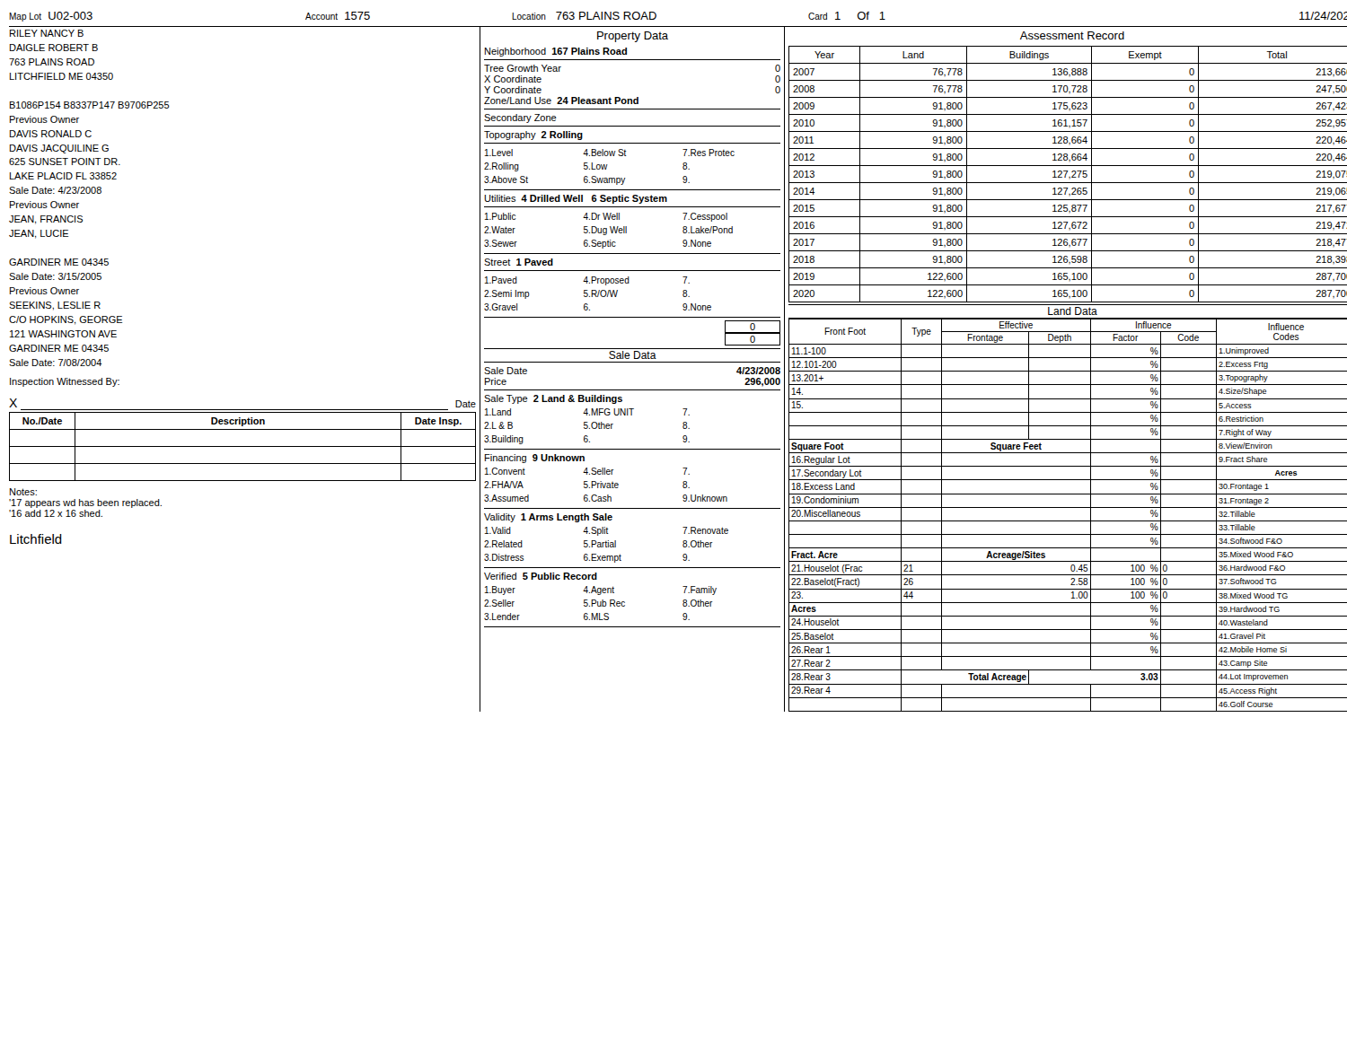Map Lot U02-003
Account 1575
Location 763 PLAINS ROAD
Card 1 Of 1
11/24/2020
RILEY NANCY B
DAIGLE ROBERT B
763 PLAINS ROAD
LITCHFIELD ME 04350
B1086P154 B8337P147 B9706P255
Previous Owner
DAVIS RONALD C
DAVIS JACQUILINE G
625 SUNSET POINT DR.
LAKE PLACID FL 33852
Sale Date: 4/23/2008
Previous Owner
JEAN, FRANCIS
JEAN, LUCIE
GARDINER ME 04345
Sale Date: 3/15/2005
Previous Owner
SEEKINS, LESLIE R
C/O HOPKINS, GEORGE
121 WASHINGTON AVE
GARDINER ME 04345
Sale Date: 7/08/2004
Inspection Witnessed By:
X Date
| No./Date | Description | Date Insp. |
| --- | --- | --- |
Notes:
'17 appears wd has been replaced.
'16 add 12 x 16 shed.
Litchfield
Property Data
Neighborhood 167 Plains Road
Tree Growth Year 0
X Coordinate 0
Y Coordinate 0
Zone/Land Use 24 Pleasant Pond
Secondary Zone
Topography 2 Rolling
1.Level
4.Below St
7.Res Protec
2.Rolling
5.Low
8.
3.Above St
6.Swampy
9.
Utilities 4 Drilled Well 6 Septic System
1.Public
4.Dr Well
7.Cesspool
2.Water
5.Dug Well
8.Lake/Pond
3.Sewer
6.Septic
9.None
Street 1 Paved
1.Paved
4.Proposed
7.
2.Semi Imp
5.R/O/W
8.
3.Gravel
6.
9.None
0
0
Sale Data
Sale Date 4/23/2008
Price 296,000
Sale Type 2 Land & Buildings
1.Land
4.MFG UNIT
7.
2.L & B
5.Other
8.
3.Building
6.
9.
Financing 9 Unknown
1.Convent
4.Seller
7.
2.FHA/VA
5.Private
8.
3.Assumed
6.Cash
9.Unknown
Validity 1 Arms Length Sale
1.Valid
4.Split
7.Renovate
2.Related
5.Partial
8.Other
3.Distress
6.Exempt
9.
Verified 5 Public Record
1.Buyer
4.Agent
7.Family
2.Seller
5.Pub Rec
8.Other
3.Lender
6.MLS
9.
Assessment Record
| Year | Land | Buildings | Exempt | Total |
| --- | --- | --- | --- | --- |
| 2007 | 76,778 | 136,888 | 0 | 213,666 |
| 2008 | 76,778 | 170,728 | 0 | 247,506 |
| 2009 | 91,800 | 175,623 | 0 | 267,423 |
| 2010 | 91,800 | 161,157 | 0 | 252,957 |
| 2011 | 91,800 | 128,664 | 0 | 220,464 |
| 2012 | 91,800 | 128,664 | 0 | 220,464 |
| 2013 | 91,800 | 127,275 | 0 | 219,075 |
| 2014 | 91,800 | 127,265 | 0 | 219,065 |
| 2015 | 91,800 | 125,877 | 0 | 217,677 |
| 2016 | 91,800 | 127,672 | 0 | 219,472 |
| 2017 | 91,800 | 126,677 | 0 | 218,477 |
| 2018 | 91,800 | 126,598 | 0 | 218,398 |
| 2019 | 122,600 | 165,100 | 0 | 287,700 |
| 2020 | 122,600 | 165,100 | 0 | 287,700 |
Land Data
| Front Foot | Type | Effective | Influence | Influence Codes |
| --- | --- | --- | --- | --- |
| Frontage | Depth | Factor | Code |
| 11.1-100 | | | | % | | 1.Unimproved |
| 12.101-200 | | | | % | | 2.Excess Frtg |
| 13.201+ | | | | % | | 3.Topography |
| 14. | | | | % | | 4.Size/Shape |
| 15. | | | | % | | 5.Access |
| | | | | % | | 6.Restriction |
| | | | | % | | 7.Right of Way |
| Square Foot | | Square Feet | | | 8.View/Environ |
| 16.Regular Lot | | | % | | 9.Fract Share |
| 17.Secondary Lot | | | % | | Acres |
| 18.Excess Land | | | % | | 30.Frontage 1 |
| 19.Condominium | | | % | | 31.Frontage 2 |
| 20.Miscellaneous | | | % | | 32.Tillable |
| | | | % | | 33.Tillable |
| | | | % | | 34.Softwood F&O |
| Fract. Acre | | Acreage/Sites | | | 35.Mixed Wood F&O |
| 21.Houselot (Frac | 21 | 0.45 | 100 % | 0 | 36.Hardwood F&O |
| 22.Baselot(Fract) | 26 | 2.58 | 100 % | 0 | 37.Softwood TG |
| 23. | 44 | 1.00 | 100 % | 0 | 38.Mixed Wood TG |
| Acres | | | % | | 39.Hardwood TG |
| 24.Houselot | | | % | | 40.Wasteland |
| 25.Baselot | | | % | | 41.Gravel Pit |
| 26.Rear 1 | | | % | | 42.Mobile Home Si |
| 27.Rear 2 | | | | | 43.Camp Site |
| 28.Rear 3 | Total Acreage | 3.03 | | 44.Lot Improvemen |
| 29.Rear 4 | | | | | 45.Access Right |
| | | | | | 46.Golf Course |